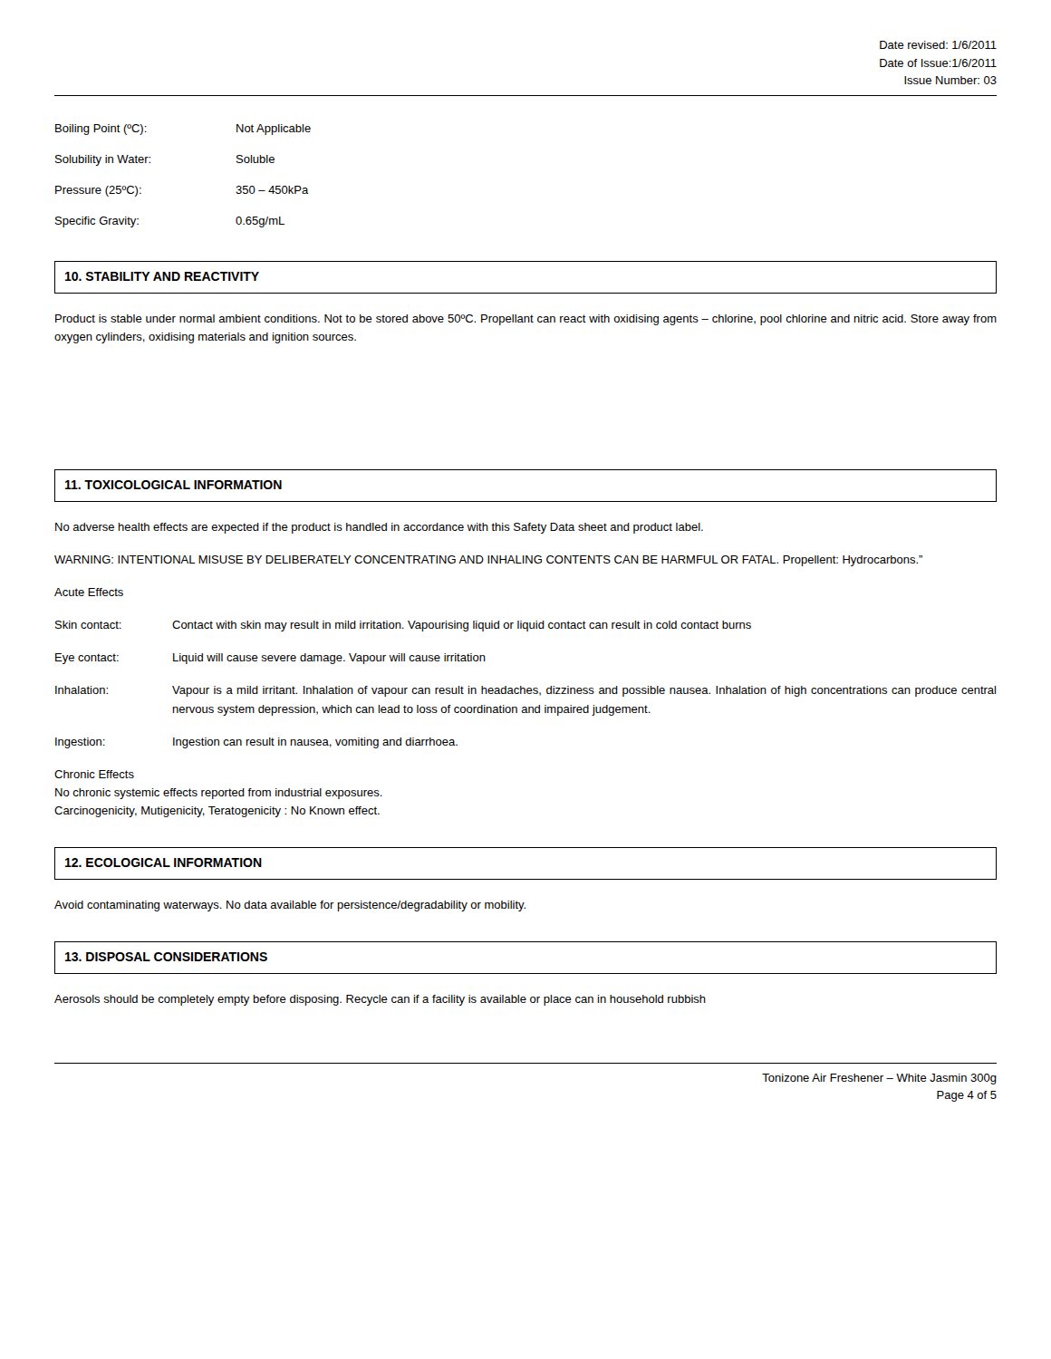Date revised: 1/6/2011
Date of Issue:1/6/2011
Issue Number: 03
Boiling Point (ºC): Not Applicable
Solubility in Water: Soluble
Pressure (25ºC): 350 – 450kPa
Specific Gravity: 0.65g/mL
10. STABILITY AND REACTIVITY
Product is stable under normal ambient conditions. Not to be stored above 50ºC. Propellant can react with oxidising agents – chlorine, pool chlorine and nitric acid. Store away from oxygen cylinders, oxidising materials and ignition sources.
11. TOXICOLOGICAL INFORMATION
No adverse health effects are expected if the product is handled in accordance with this Safety Data sheet and product label.
WARNING: INTENTIONAL MISUSE BY DELIBERATELY CONCENTRATING AND INHALING CONTENTS CAN BE HARMFUL OR FATAL. Propellent: Hydrocarbons.”
Acute Effects
Skin contact:
Contact with skin may result in mild irritation. Vapourising liquid or liquid contact can result in cold contact burns
Eye contact:
Liquid will cause severe damage. Vapour will cause irritation
Inhalation:
Vapour is a mild irritant. Inhalation of vapour can result in headaches, dizziness and possible nausea. Inhalation of high concentrations can produce central nervous system depression, which can lead to loss of coordination and impaired judgement.
Ingestion:
Ingestion can result in nausea, vomiting and diarrhoea.
Chronic Effects
No chronic systemic effects reported from industrial exposures.
Carcinogenicity, Mutigenicity, Teratogenicity : No Known effect.
12. ECOLOGICAL INFORMATION
Avoid contaminating waterways. No data available for persistence/degradability or mobility.
13. DISPOSAL CONSIDERATIONS
Aerosols should be completely empty before disposing. Recycle can if a facility is available or place can in household rubbish
Tonizone Air Freshener – White Jasmin 300g
Page 4 of 5